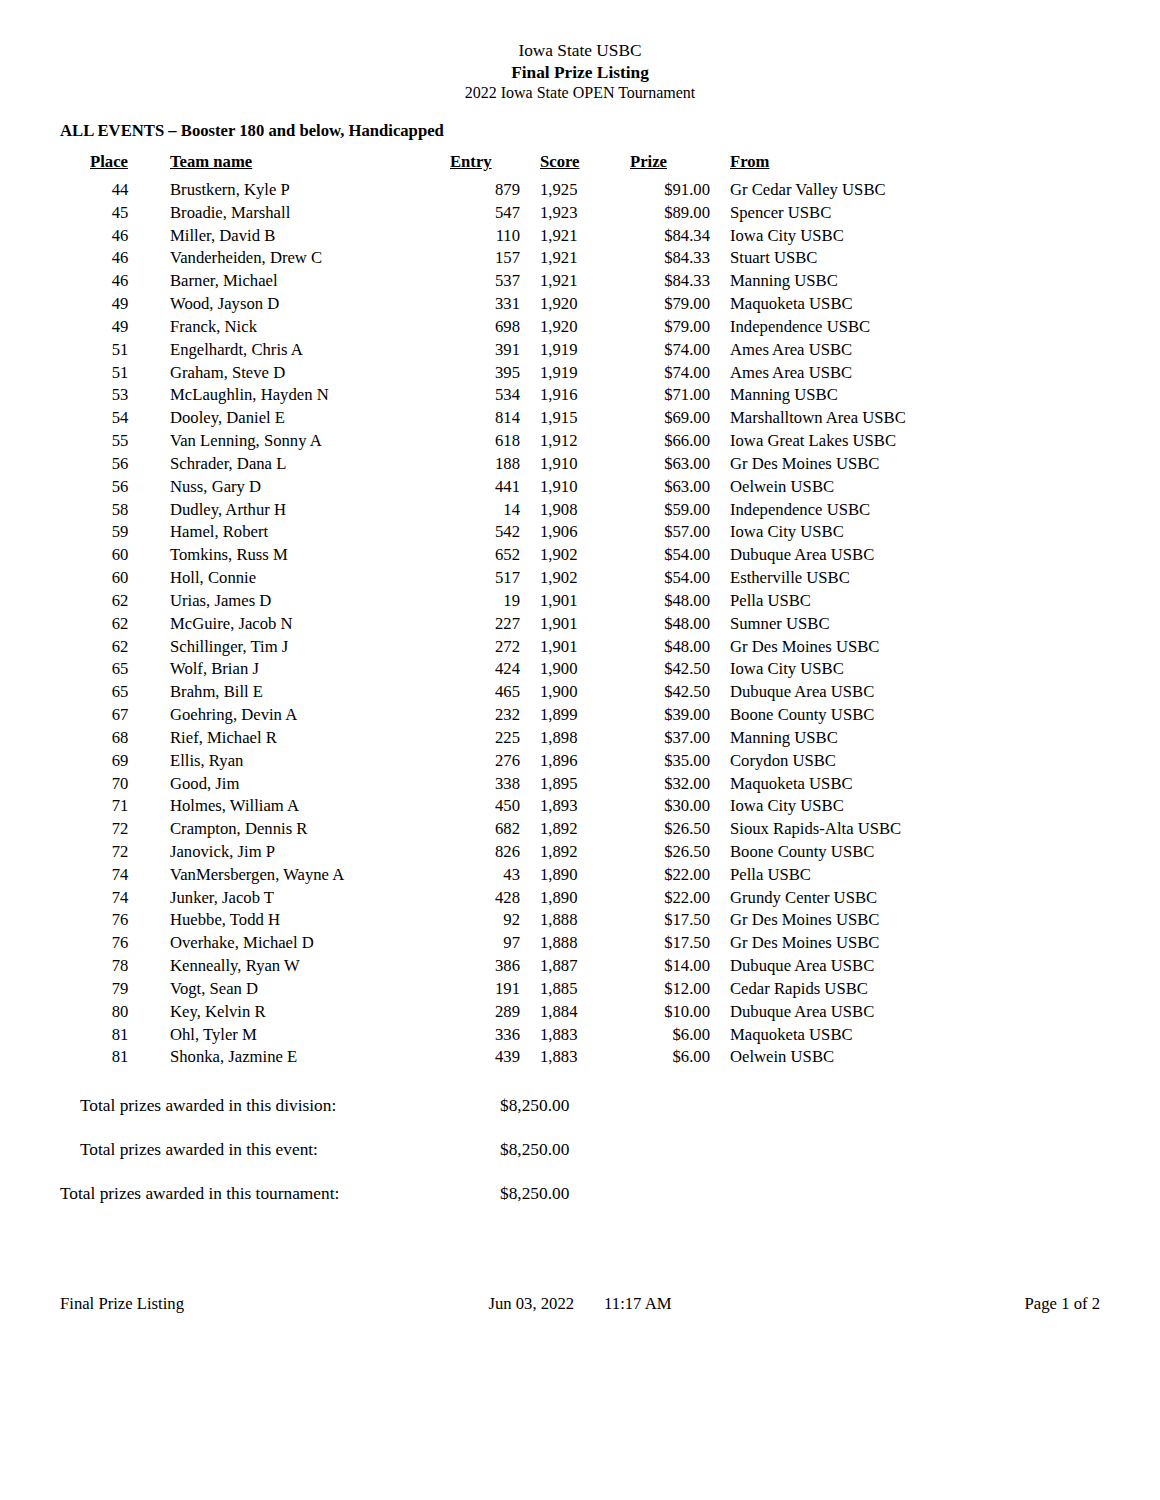Iowa State USBC
Final Prize Listing
2022 Iowa State OPEN Tournament
ALL EVENTS – Booster 180 and below, Handicapped
| Place | Team name | Entry | Score | Prize | From |
| --- | --- | --- | --- | --- | --- |
| 44 | Brustkern, Kyle P | 879 | 1,925 | $91.00 | Gr Cedar Valley USBC |
| 45 | Broadie, Marshall | 547 | 1,923 | $89.00 | Spencer USBC |
| 46 | Miller, David B | 110 | 1,921 | $84.34 | Iowa City USBC |
| 46 | Vanderheiden, Drew C | 157 | 1,921 | $84.33 | Stuart USBC |
| 46 | Barner, Michael | 537 | 1,921 | $84.33 | Manning USBC |
| 49 | Wood, Jayson D | 331 | 1,920 | $79.00 | Maquoketa USBC |
| 49 | Franck, Nick | 698 | 1,920 | $79.00 | Independence USBC |
| 51 | Engelhardt, Chris A | 391 | 1,919 | $74.00 | Ames Area USBC |
| 51 | Graham, Steve D | 395 | 1,919 | $74.00 | Ames Area USBC |
| 53 | McLaughlin, Hayden N | 534 | 1,916 | $71.00 | Manning USBC |
| 54 | Dooley, Daniel E | 814 | 1,915 | $69.00 | Marshalltown Area USBC |
| 55 | Van Lenning, Sonny A | 618 | 1,912 | $66.00 | Iowa Great Lakes USBC |
| 56 | Schrader, Dana L | 188 | 1,910 | $63.00 | Gr Des Moines USBC |
| 56 | Nuss, Gary D | 441 | 1,910 | $63.00 | Oelwein USBC |
| 58 | Dudley, Arthur H | 14 | 1,908 | $59.00 | Independence USBC |
| 59 | Hamel, Robert | 542 | 1,906 | $57.00 | Iowa City USBC |
| 60 | Tomkins, Russ M | 652 | 1,902 | $54.00 | Dubuque Area USBC |
| 60 | Holl, Connie | 517 | 1,902 | $54.00 | Estherville USBC |
| 62 | Urias, James D | 19 | 1,901 | $48.00 | Pella USBC |
| 62 | McGuire, Jacob N | 227 | 1,901 | $48.00 | Sumner USBC |
| 62 | Schillinger, Tim J | 272 | 1,901 | $48.00 | Gr Des Moines USBC |
| 65 | Wolf, Brian J | 424 | 1,900 | $42.50 | Iowa City USBC |
| 65 | Brahm, Bill E | 465 | 1,900 | $42.50 | Dubuque Area USBC |
| 67 | Goehring, Devin A | 232 | 1,899 | $39.00 | Boone County USBC |
| 68 | Rief, Michael R | 225 | 1,898 | $37.00 | Manning USBC |
| 69 | Ellis, Ryan | 276 | 1,896 | $35.00 | Corydon USBC |
| 70 | Good, Jim | 338 | 1,895 | $32.00 | Maquoketa USBC |
| 71 | Holmes, William A | 450 | 1,893 | $30.00 | Iowa City USBC |
| 72 | Crampton, Dennis R | 682 | 1,892 | $26.50 | Sioux Rapids-Alta USBC |
| 72 | Janovick, Jim P | 826 | 1,892 | $26.50 | Boone County USBC |
| 74 | VanMersbergen, Wayne A | 43 | 1,890 | $22.00 | Pella USBC |
| 74 | Junker, Jacob T | 428 | 1,890 | $22.00 | Grundy Center USBC |
| 76 | Huebbe, Todd H | 92 | 1,888 | $17.50 | Gr Des Moines USBC |
| 76 | Overhake, Michael D | 97 | 1,888 | $17.50 | Gr Des Moines USBC |
| 78 | Kenneally, Ryan W | 386 | 1,887 | $14.00 | Dubuque Area USBC |
| 79 | Vogt, Sean D | 191 | 1,885 | $12.00 | Cedar Rapids USBC |
| 80 | Key, Kelvin R | 289 | 1,884 | $10.00 | Dubuque Area USBC |
| 81 | Ohl, Tyler M | 336 | 1,883 | $6.00 | Maquoketa USBC |
| 81 | Shonka, Jazmine E | 439 | 1,883 | $6.00 | Oelwein USBC |
Total prizes awarded in this division:
$8,250.00
Total prizes awarded in this event:
$8,250.00
Total prizes awarded in this tournament:
$8,250.00
Final Prize Listing
Jun 03, 202211:17 AM
Page 1 of 2